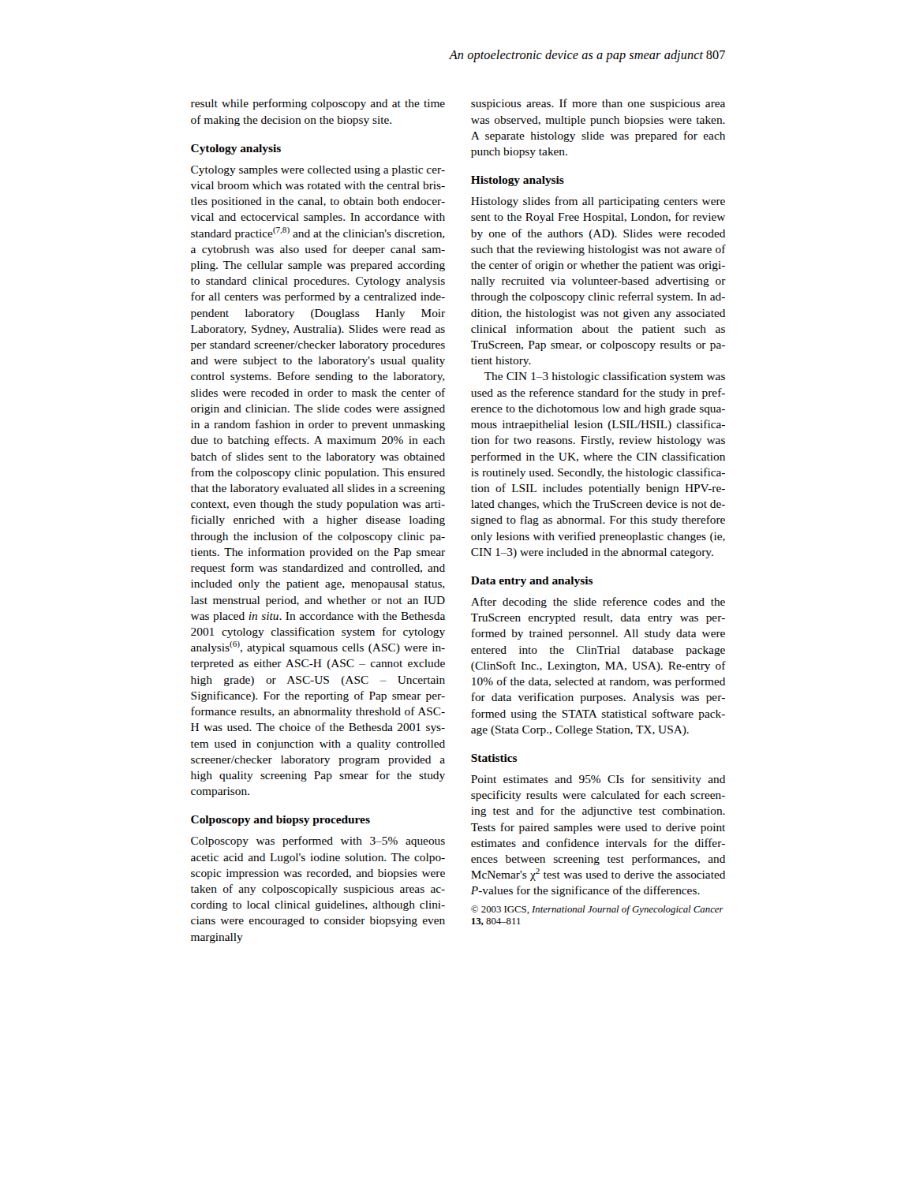An optoelectronic device as a pap smear adjunct 807
result while performing colposcopy and at the time of making the decision on the biopsy site.
Cytology analysis
Cytology samples were collected using a plastic cervical broom which was rotated with the central bristles positioned in the canal, to obtain both endocervical and ectocervical samples. In accordance with standard practice(7,8) and at the clinician's discretion, a cytobrush was also used for deeper canal sampling. The cellular sample was prepared according to standard clinical procedures. Cytology analysis for all centers was performed by a centralized independent laboratory (Douglass Hanly Moir Laboratory, Sydney, Australia). Slides were read as per standard screener/checker laboratory procedures and were subject to the laboratory's usual quality control systems. Before sending to the laboratory, slides were recoded in order to mask the center of origin and clinician. The slide codes were assigned in a random fashion in order to prevent unmasking due to batching effects. A maximum 20% in each batch of slides sent to the laboratory was obtained from the colposcopy clinic population. This ensured that the laboratory evaluated all slides in a screening context, even though the study population was artificially enriched with a higher disease loading through the inclusion of the colposcopy clinic patients. The information provided on the Pap smear request form was standardized and controlled, and included only the patient age, menopausal status, last menstrual period, and whether or not an IUD was placed in situ. In accordance with the Bethesda 2001 cytology classification system for cytology analysis(6), atypical squamous cells (ASC) were interpreted as either ASC-H (ASC – cannot exclude high grade) or ASC-US (ASC – Uncertain Significance). For the reporting of Pap smear performance results, an abnormality threshold of ASC-H was used. The choice of the Bethesda 2001 system used in conjunction with a quality controlled screener/checker laboratory program provided a high quality screening Pap smear for the study comparison.
Colposcopy and biopsy procedures
Colposcopy was performed with 3–5% aqueous acetic acid and Lugol's iodine solution. The colposcopic impression was recorded, and biopsies were taken of any colposcopically suspicious areas according to local clinical guidelines, although clinicians were encouraged to consider biopsying even marginally
suspicious areas. If more than one suspicious area was observed, multiple punch biopsies were taken. A separate histology slide was prepared for each punch biopsy taken.
Histology analysis
Histology slides from all participating centers were sent to the Royal Free Hospital, London, for review by one of the authors (AD). Slides were recoded such that the reviewing histologist was not aware of the center of origin or whether the patient was originally recruited via volunteer-based advertising or through the colposcopy clinic referral system. In addition, the histologist was not given any associated clinical information about the patient such as TruScreen, Pap smear, or colposcopy results or patient history.
The CIN 1–3 histologic classification system was used as the reference standard for the study in preference to the dichotomous low and high grade squamous intraepithelial lesion (LSIL/HSIL) classification for two reasons. Firstly, review histology was performed in the UK, where the CIN classification is routinely used. Secondly, the histologic classification of LSIL includes potentially benign HPV-related changes, which the TruScreen device is not designed to flag as abnormal. For this study therefore only lesions with verified preneoplastic changes (ie, CIN 1–3) were included in the abnormal category.
Data entry and analysis
After decoding the slide reference codes and the TruScreen encrypted result, data entry was performed by trained personnel. All study data were entered into the ClinTrial database package (ClinSoft Inc., Lexington, MA, USA). Re-entry of 10% of the data, selected at random, was performed for data verification purposes. Analysis was performed using the STATA statistical software package (Stata Corp., College Station, TX, USA).
Statistics
Point estimates and 95% CIs for sensitivity and specificity results were calculated for each screening test and for the adjunctive test combination. Tests for paired samples were used to derive point estimates and confidence intervals for the differences between screening test performances, and McNemar's χ2 test was used to derive the associated P-values for the significance of the differences.
© 2003 IGCS, International Journal of Gynecological Cancer 13, 804–811